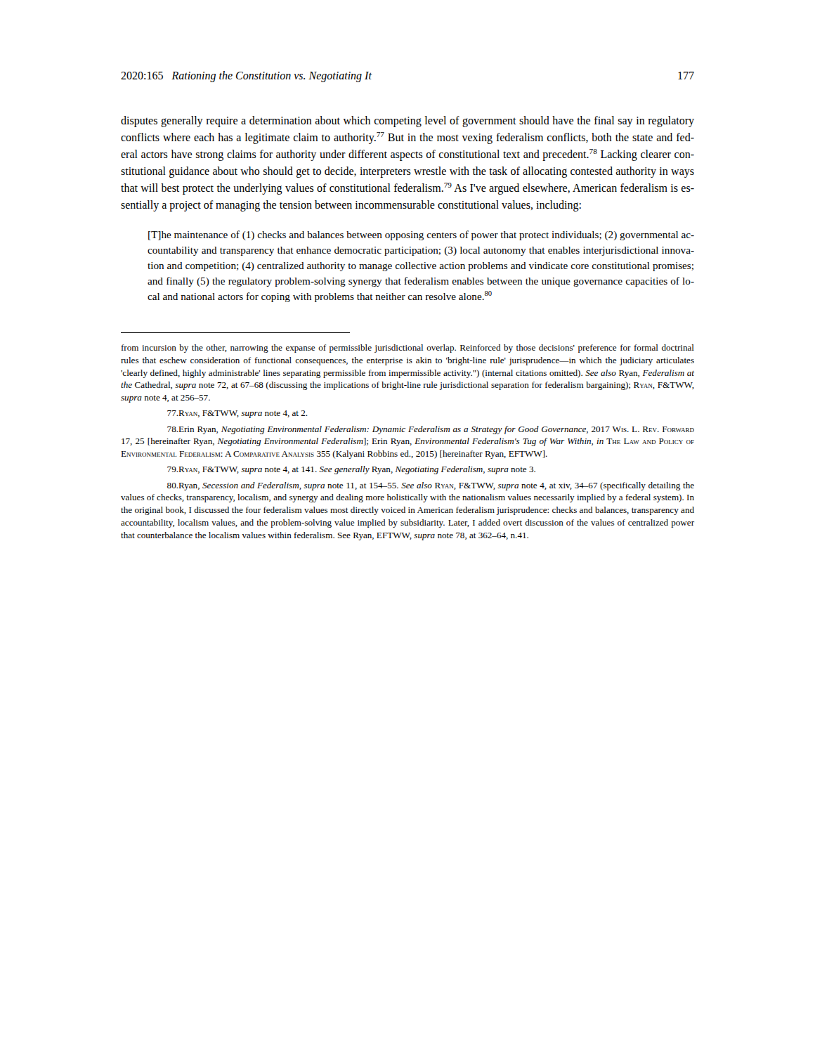2020:165 Rationing the Constitution vs. Negotiating It 177
disputes generally require a determination about which competing level of government should have the final say in regulatory conflicts where each has a legitimate claim to authority.77 But in the most vexing federalism conflicts, both the state and federal actors have strong claims for authority under different aspects of constitutional text and precedent.78 Lacking clearer constitutional guidance about who should get to decide, interpreters wrestle with the task of allocating contested authority in ways that will best protect the underlying values of constitutional federalism.79 As I've argued elsewhere, American federalism is essentially a project of managing the tension between incommensurable constitutional values, including:
[T]he maintenance of (1) checks and balances between opposing centers of power that protect individuals; (2) governmental accountability and transparency that enhance democratic participation; (3) local autonomy that enables interjurisdictional innovation and competition; (4) centralized authority to manage collective action problems and vindicate core constitutional promises; and finally (5) the regulatory problem-solving synergy that federalism enables between the unique governance capacities of local and national actors for coping with problems that neither can resolve alone.80
from incursion by the other, narrowing the expanse of permissible jurisdictional overlap. Reinforced by those decisions' preference for formal doctrinal rules that eschew consideration of functional consequences, the enterprise is akin to 'bright-line rule' jurisprudence—in which the judiciary articulates 'clearly defined, highly administrable' lines separating permissible from impermissible activity.") (internal citations omitted). See also Ryan, Federalism at the Cathedral, supra note 72, at 67–68 (discussing the implications of bright-line rule jurisdictional separation for federalism bargaining); Ryan, F&TWW, supra note 4, at 256–57.
77. Ryan, F&TWW, supra note 4, at 2.
78. Erin Ryan, Negotiating Environmental Federalism: Dynamic Federalism as a Strategy for Good Governance, 2017 Wis. L. Rev. Forward 17, 25 [hereinafter Ryan, Negotiating Environmental Federalism]; Erin Ryan, Environmental Federalism's Tug of War Within, in The Law and Policy of Environmental Federalism: A Comparative Analysis 355 (Kalyani Robbins ed., 2015) [hereinafter Ryan, EFTWW].
79. Ryan, F&TWW, supra note 4, at 141. See generally Ryan, Negotiating Federalism, supra note 3.
80. Ryan, Secession and Federalism, supra note 11, at 154–55. See also Ryan, F&TWW, supra note 4, at xiv, 34–67 (specifically detailing the values of checks, transparency, localism, and synergy and dealing more holistically with the nationalism values necessarily implied by a federal system). In the original book, I discussed the four federalism values most directly voiced in American federalism jurisprudence: checks and balances, transparency and accountability, localism values, and the problem-solving value implied by subsidiarity. Later, I added overt discussion of the values of centralized power that counterbalance the localism values within federalism. See Ryan, EFTWW, supra note 78, at 362–64, n.41.